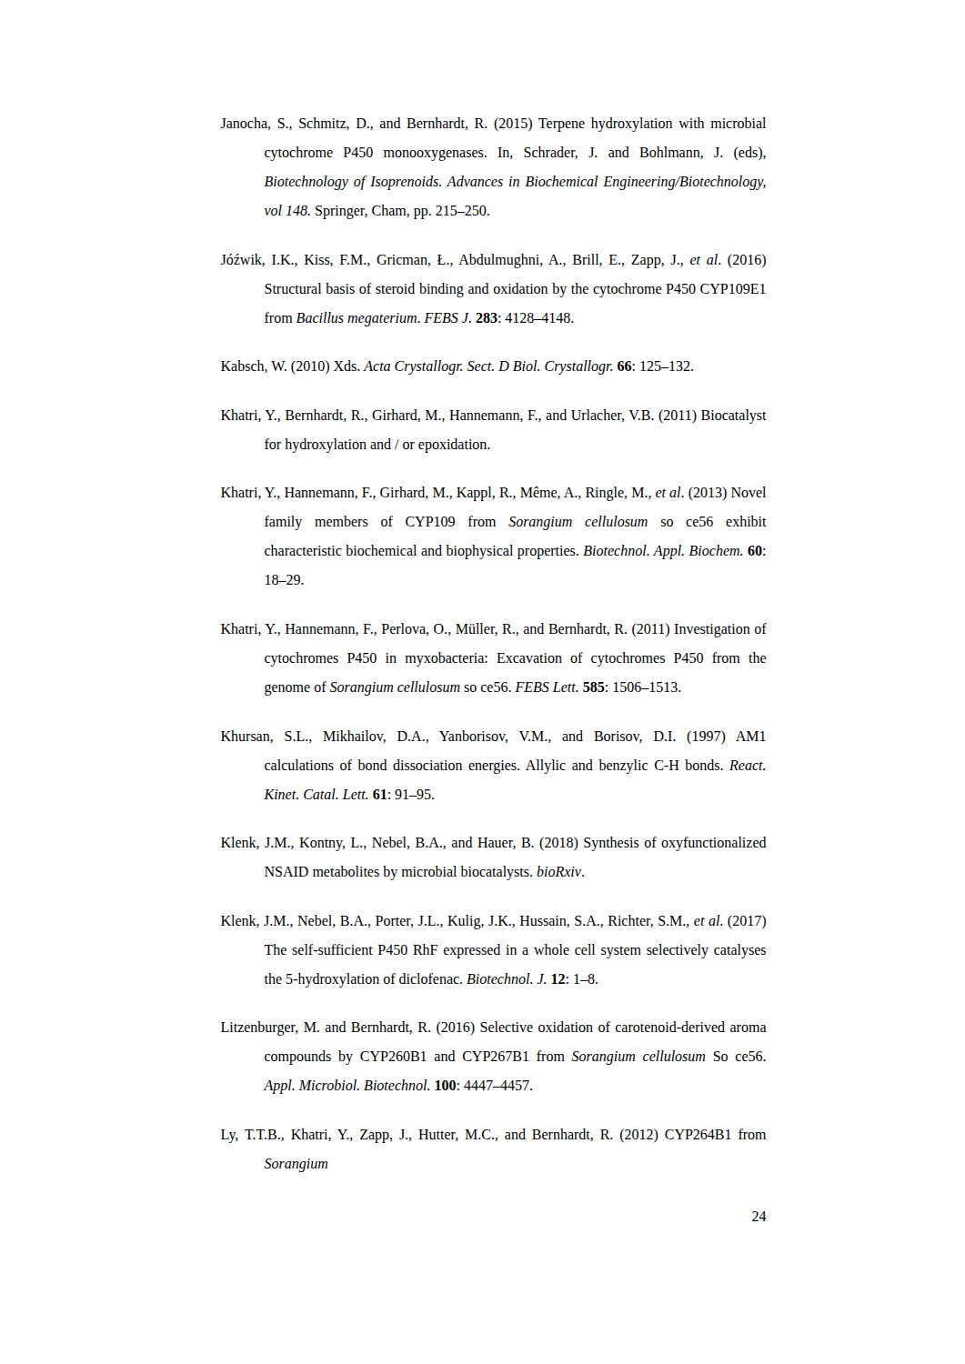Janocha, S., Schmitz, D., and Bernhardt, R. (2015) Terpene hydroxylation with microbial cytochrome P450 monooxygenases. In, Schrader, J. and Bohlmann, J. (eds), Biotechnology of Isoprenoids. Advances in Biochemical Engineering/Biotechnology, vol 148. Springer, Cham, pp. 215–250.
Jóźwik, I.K., Kiss, F.M., Gricman, Ł., Abdulmughni, A., Brill, E., Zapp, J., et al. (2016) Structural basis of steroid binding and oxidation by the cytochrome P450 CYP109E1 from Bacillus megaterium. FEBS J. 283: 4128–4148.
Kabsch, W. (2010) Xds. Acta Crystallogr. Sect. D Biol. Crystallogr. 66: 125–132.
Khatri, Y., Bernhardt, R., Girhard, M., Hannemann, F., and Urlacher, V.B. (2011) Biocatalyst for hydroxylation and / or epoxidation.
Khatri, Y., Hannemann, F., Girhard, M., Kappl, R., Même, A., Ringle, M., et al. (2013) Novel family members of CYP109 from Sorangium cellulosum so ce56 exhibit characteristic biochemical and biophysical properties. Biotechnol. Appl. Biochem. 60: 18–29.
Khatri, Y., Hannemann, F., Perlova, O., Müller, R., and Bernhardt, R. (2011) Investigation of cytochromes P450 in myxobacteria: Excavation of cytochromes P450 from the genome of Sorangium cellulosum so ce56. FEBS Lett. 585: 1506–1513.
Khursan, S.L., Mikhailov, D.A., Yanborisov, V.M., and Borisov, D.I. (1997) AM1 calculations of bond dissociation energies. Allylic and benzylic C-H bonds. React. Kinet. Catal. Lett. 61: 91–95.
Klenk, J.M., Kontny, L., Nebel, B.A., and Hauer, B. (2018) Synthesis of oxyfunctionalized NSAID metabolites by microbial biocatalysts. bioRxiv.
Klenk, J.M., Nebel, B.A., Porter, J.L., Kulig, J.K., Hussain, S.A., Richter, S.M., et al. (2017) The self-sufficient P450 RhF expressed in a whole cell system selectively catalyses the 5-hydroxylation of diclofenac. Biotechnol. J. 12: 1–8.
Litzenburger, M. and Bernhardt, R. (2016) Selective oxidation of carotenoid-derived aroma compounds by CYP260B1 and CYP267B1 from Sorangium cellulosum So ce56. Appl. Microbiol. Biotechnol. 100: 4447–4457.
Ly, T.T.B., Khatri, Y., Zapp, J., Hutter, M.C., and Bernhardt, R. (2012) CYP264B1 from Sorangium
24